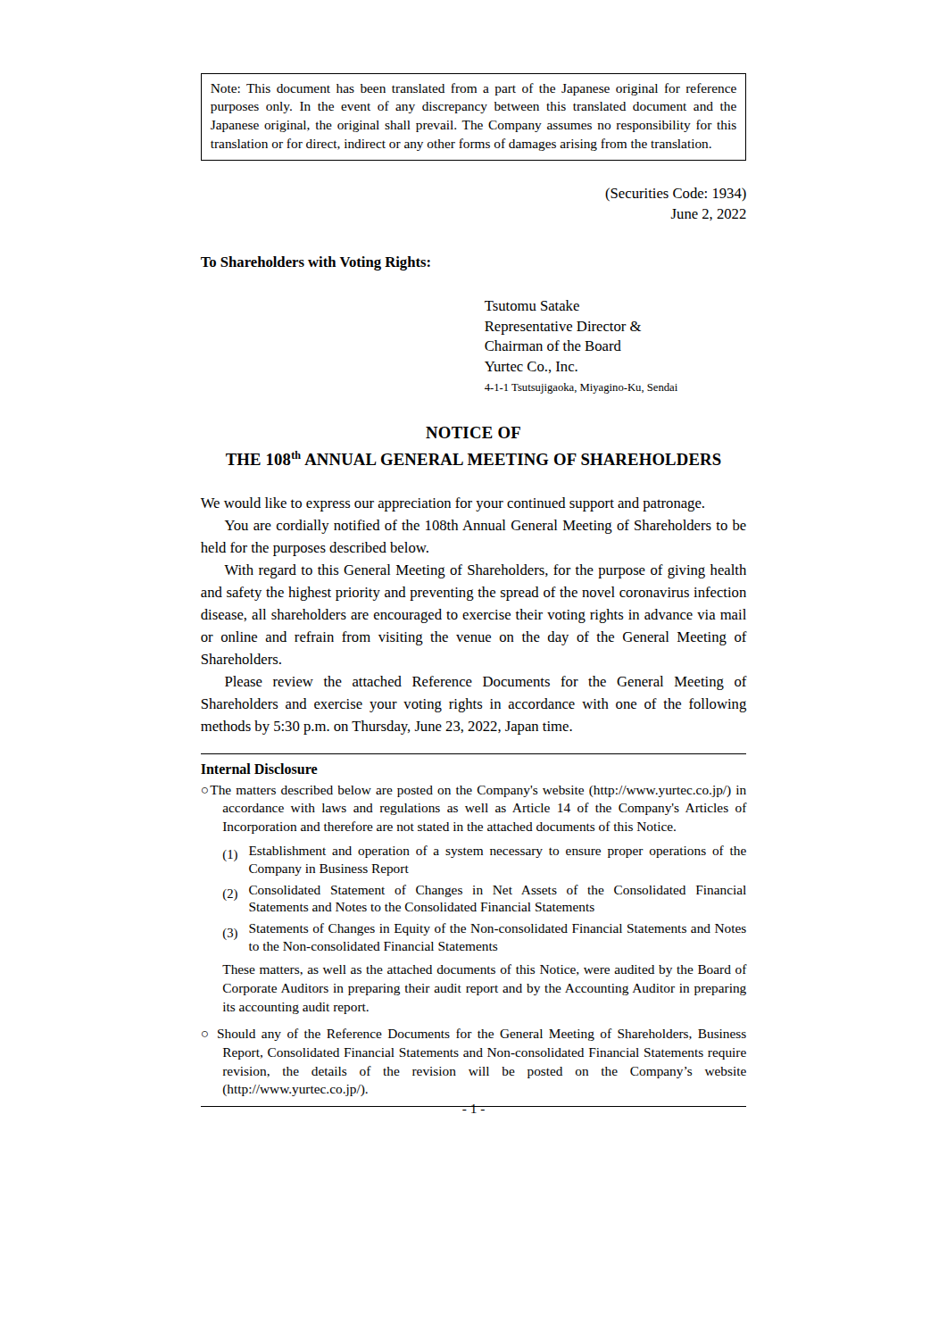Note: This document has been translated from a part of the Japanese original for reference purposes only. In the event of any discrepancy between this translated document and the Japanese original, the original shall prevail. The Company assumes no responsibility for this translation or for direct, indirect or any other forms of damages arising from the translation.
(Securities Code: 1934)
June 2, 2022
To Shareholders with Voting Rights:
Tsutomu Satake
Representative Director &
Chairman of the Board
Yurtec Co., Inc.
4-1-1 Tsutsujigaoka, Miyagino-Ku, Sendai
NOTICE OF
THE 108th ANNUAL GENERAL MEETING OF SHAREHOLDERS
We would like to express our appreciation for your continued support and patronage.
You are cordially notified of the 108th Annual General Meeting of Shareholders to be held for the purposes described below.
With regard to this General Meeting of Shareholders, for the purpose of giving health and safety the highest priority and preventing the spread of the novel coronavirus infection disease, all shareholders are encouraged to exercise their voting rights in advance via mail or online and refrain from visiting the venue on the day of the General Meeting of Shareholders.
Please review the attached Reference Documents for the General Meeting of Shareholders and exercise your voting rights in accordance with one of the following methods by 5:30 p.m. on Thursday, June 23, 2022, Japan time.
Internal Disclosure
○The matters described below are posted on the Company's website (http://www.yurtec.co.jp/) in accordance with laws and regulations as well as Article 14 of the Company's Articles of Incorporation and therefore are not stated in the attached documents of this Notice.
(1) Establishment and operation of a system necessary to ensure proper operations of the Company in Business Report
(2) Consolidated Statement of Changes in Net Assets of the Consolidated Financial Statements and Notes to the Consolidated Financial Statements
(3) Statements of Changes in Equity of the Non-consolidated Financial Statements and Notes to the Non-consolidated Financial Statements
These matters, as well as the attached documents of this Notice, were audited by the Board of Corporate Auditors in preparing their audit report and by the Accounting Auditor in preparing its accounting audit report.
○ Should any of the Reference Documents for the General Meeting of Shareholders, Business Report, Consolidated Financial Statements and Non-consolidated Financial Statements require revision, the details of the revision will be posted on the Company’s website (http://www.yurtec.co.jp/).
- 1 -